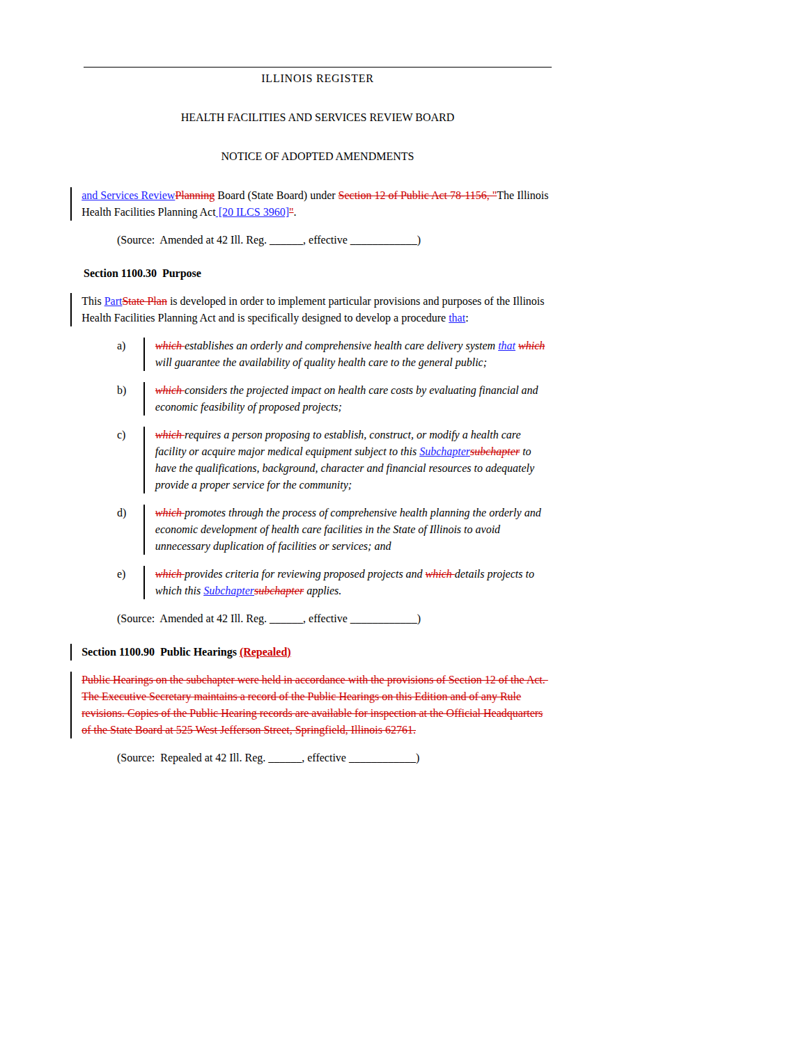ILLINOIS REGISTER
HEALTH FACILITIES AND SERVICES REVIEW BOARD
NOTICE OF ADOPTED AMENDMENTS
and Services Review Planning Board (State Board) under Section 12 of Public Act 78-1156, "The Illinois Health Facilities Planning Act [20 ILCS 3960]".
(Source: Amended at 42 Ill. Reg. ______, effective ____________)
Section 1100.30 Purpose
This Part State Plan is developed in order to implement particular provisions and purposes of the Illinois Health Facilities Planning Act and is specifically designed to develop a procedure that:
a)
which establishes an orderly and comprehensive health care delivery system that which will guarantee the availability of quality health care to the general public;
b)
which considers the projected impact on health care costs by evaluating financial and economic feasibility of proposed projects;
c)
which requires a person proposing to establish, construct, or modify a health care facility or acquire major medical equipment subject to this Subchapter subchapter to have the qualifications, background, character and financial resources to adequately provide a proper service for the community;
d)
which promotes through the process of comprehensive health planning the orderly and economic development of health care facilities in the State of Illinois to avoid unnecessary duplication of facilities or services; and
e)
which provides criteria for reviewing proposed projects and which details projects to which this Subchapter subchapter applies.
(Source: Amended at 42 Ill. Reg. ______, effective ____________)
Section 1100.90 Public Hearings (Repealed)
Public Hearings on the subchapter were held in accordance with the provisions of Section 12 of the Act. The Executive Secretary maintains a record of the Public Hearings on this Edition and of any Rule revisions. Copies of the Public Hearing records are available for inspection at the Official Headquarters of the State Board at 525 West Jefferson Street, Springfield, Illinois 62761.
(Source: Repealed at 42 Ill. Reg. ______, effective ____________)